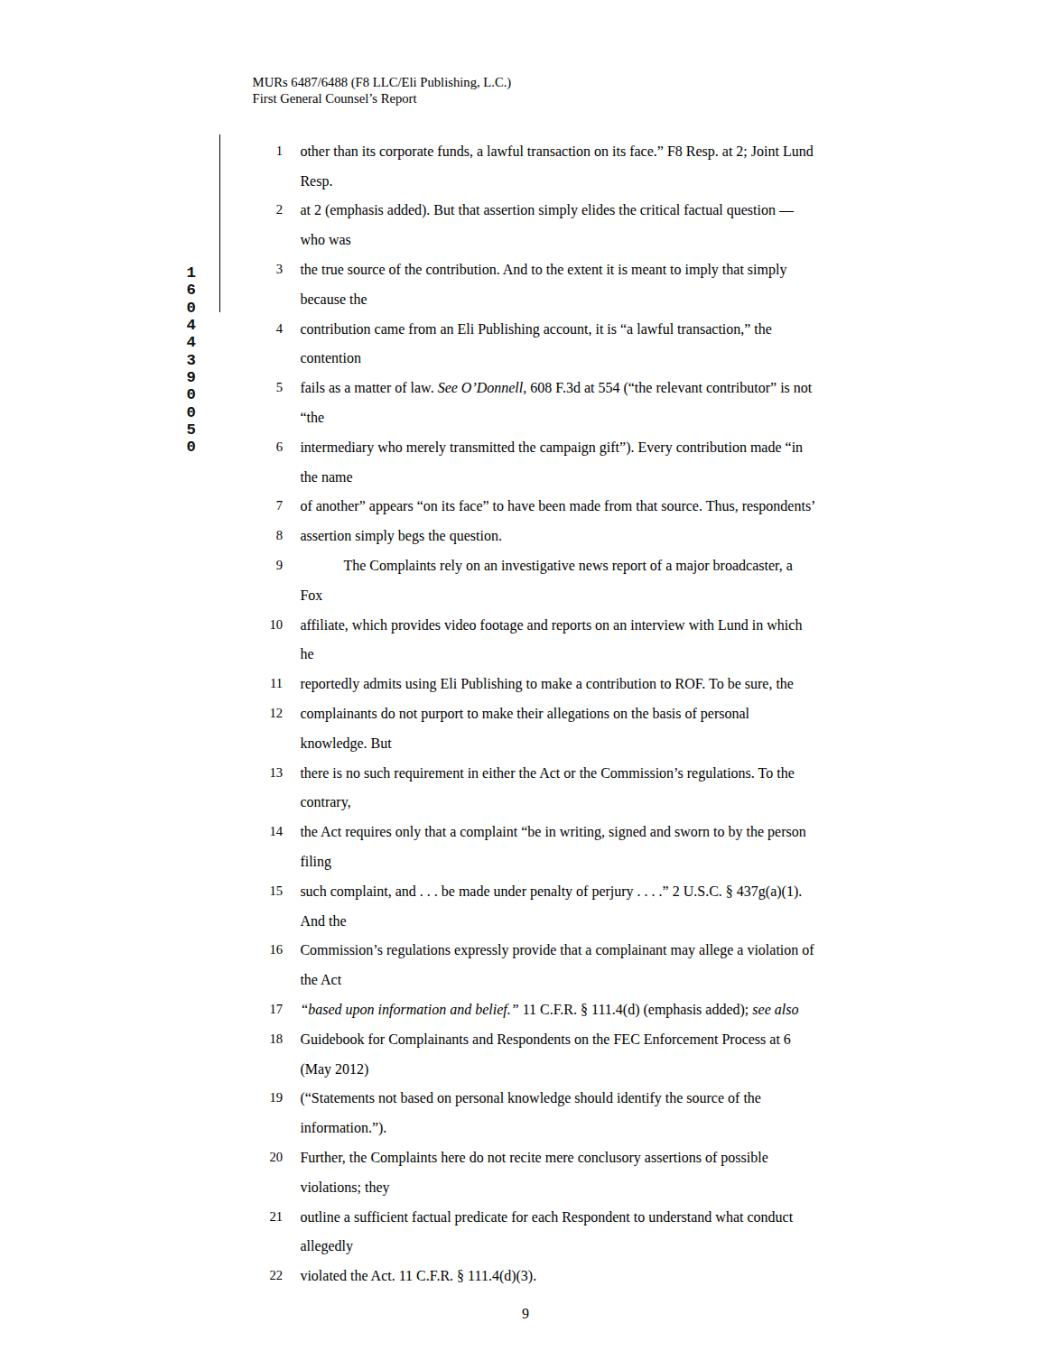16044390050
MURs 6487/6488 (F8 LLC/Eli Publishing, L.C.)
First General Counsel’s Report
other than its corporate funds, a lawful transaction on its face.” F8 Resp. at 2; Joint Lund Resp.
at 2 (emphasis added). But that assertion simply elides the critical factual question — who was
the true source of the contribution. And to the extent it is meant to imply that simply because the
contribution came from an Eli Publishing account, it is “a lawful transaction,” the contention
fails as a matter of law. See O’Donnell, 608 F.3d at 554 (“the relevant contributor” is not “the
intermediary who merely transmitted the campaign gift”). Every contribution made “in the name
of another” appears “on its face” to have been made from that source. Thus, respondents’
assertion simply begs the question.
The Complaints rely on an investigative news report of a major broadcaster, a Fox
affiliate, which provides video footage and reports on an interview with Lund in which he
reportedly admits using Eli Publishing to make a contribution to ROF. To be sure, the
complainants do not purport to make their allegations on the basis of personal knowledge. But
there is no such requirement in either the Act or the Commission’s regulations. To the contrary,
the Act requires only that a complaint “be in writing, signed and sworn to by the person filing
such complaint, and . . . be made under penalty of perjury . . . .” 2 U.S.C. § 437g(a)(1). And the
Commission’s regulations expressly provide that a complainant may allege a violation of the Act
“based upon information and belief.” 11 C.F.R. § 111.4(d) (emphasis added); see also
Guidebook for Complainants and Respondents on the FEC Enforcement Process at 6 (May 2012)
(“Statements not based on personal knowledge should identify the source of the information.”).
Further, the Complaints here do not recite mere conclusory assertions of possible violations; they
outline a sufficient factual predicate for each Respondent to understand what conduct allegedly
violated the Act. 11 C.F.R. § 111.4(d)(3).
9